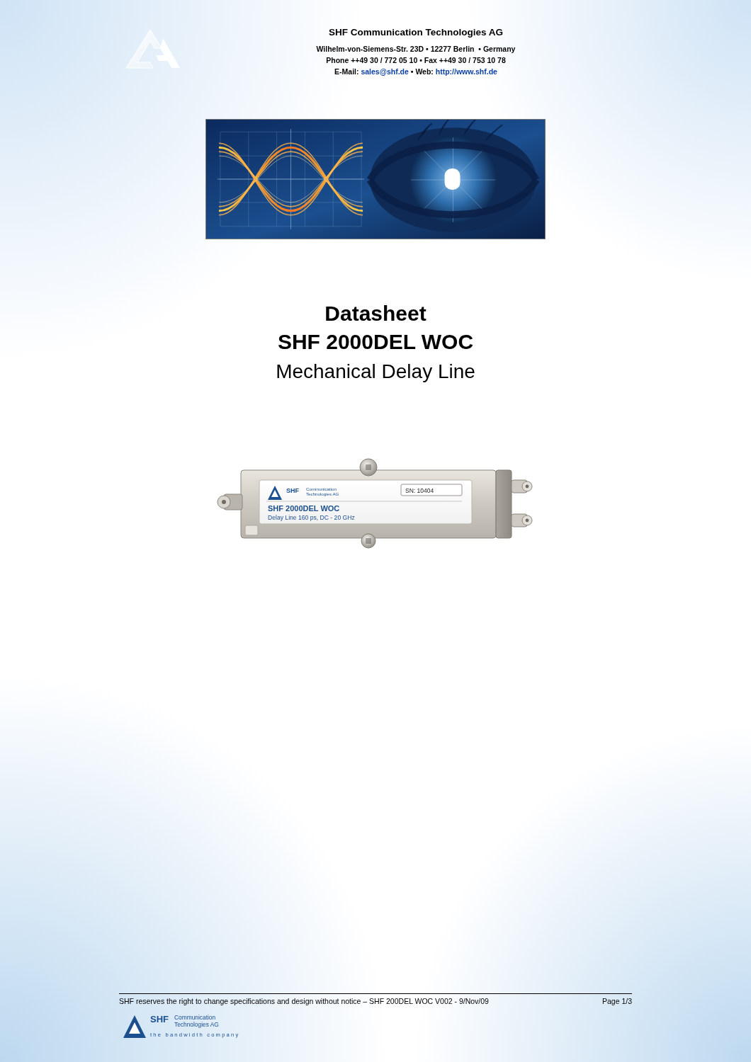SHF Communication Technologies AG
Wilhelm-von-Siemens-Str. 23D • 12277 Berlin • Germany
Phone ++49 30 / 772 05 10 • Fax ++49 30 / 753 10 78
E-Mail: sales@shf.de • Web: http://www.shf.de
Datasheet
SHF 2000DEL WOC
Mechanical Delay Line
SHF Communication Technologies AG SN: 10404 SHF 2000DEL WOC Delay Line 160 ps, DC - 20 GHz
SHF reserves the right to change specifications and design without notice – SHF 200DEL WOC V002 - 9/Nov/09
Page 1/3
SHF Communication Technologies AG the bandwidth company